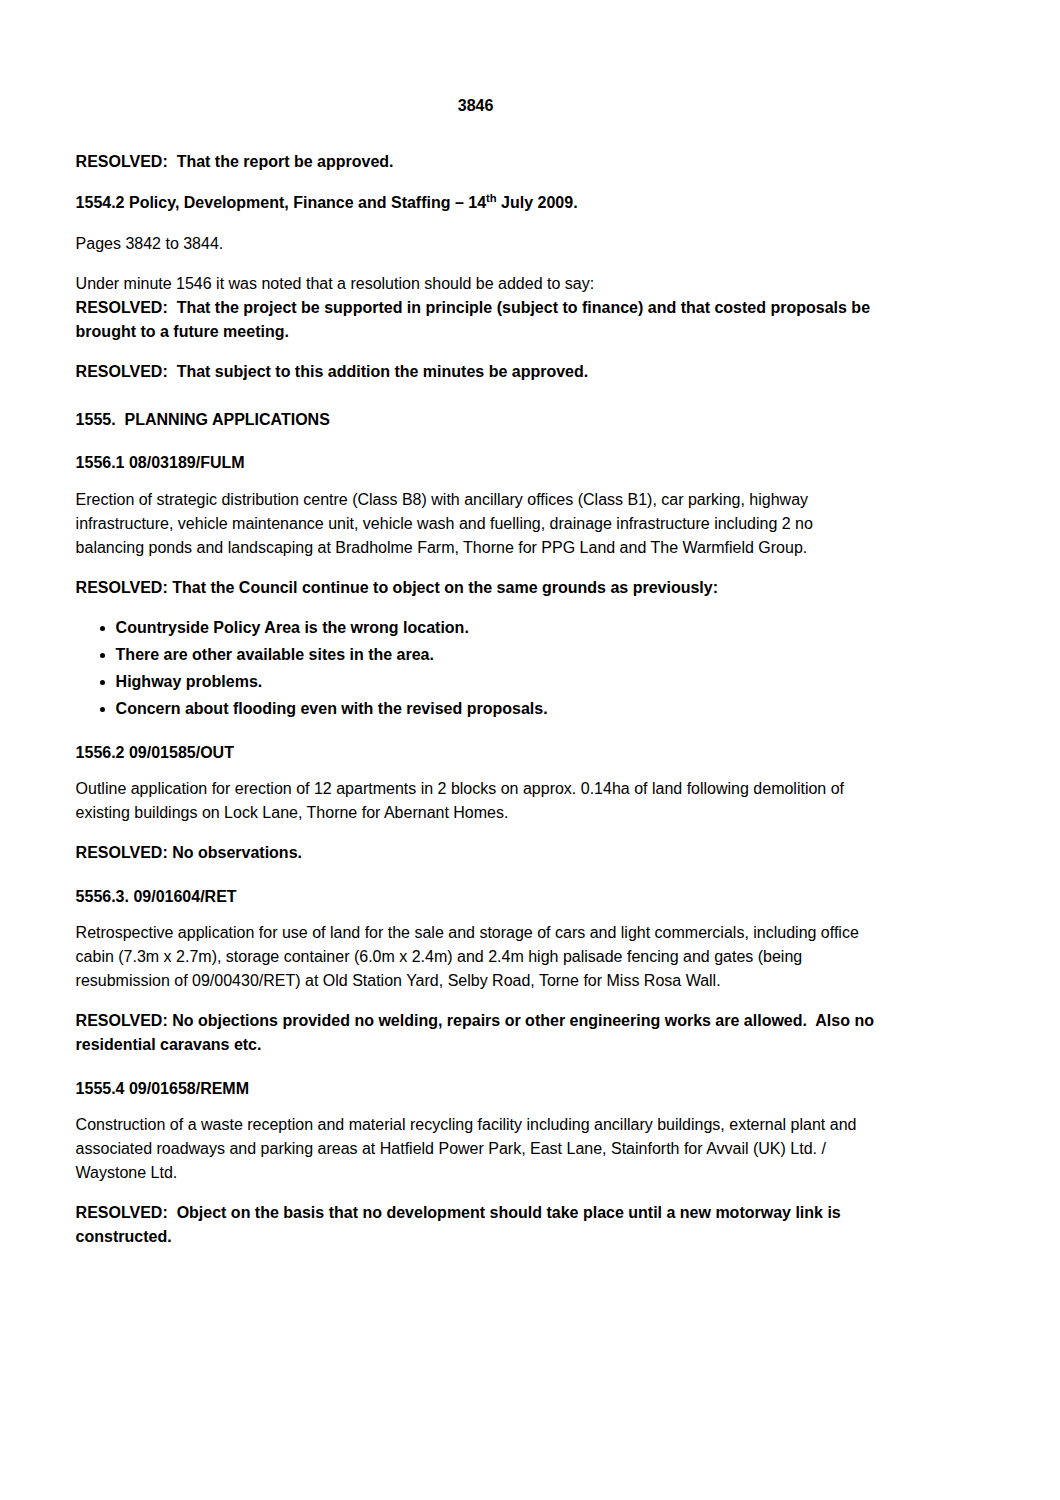3846
RESOLVED: That the report be approved.
1554.2 Policy, Development, Finance and Staffing – 14th July 2009.
Pages 3842 to 3844.
Under minute 1546 it was noted that a resolution should be added to say:
RESOLVED: That the project be supported in principle (subject to finance) and that costed proposals be brought to a future meeting.
RESOLVED: That subject to this addition the minutes be approved.
1555. PLANNING APPLICATIONS
1556.1 08/03189/FULM
Erection of strategic distribution centre (Class B8) with ancillary offices (Class B1), car parking, highway infrastructure, vehicle maintenance unit, vehicle wash and fuelling, drainage infrastructure including 2 no balancing ponds and landscaping at Bradholme Farm, Thorne for PPG Land and The Warmfield Group.
RESOLVED: That the Council continue to object on the same grounds as previously:
Countryside Policy Area is the wrong location.
There are other available sites in the area.
Highway problems.
Concern about flooding even with the revised proposals.
1556.2 09/01585/OUT
Outline application for erection of 12 apartments in 2 blocks on approx. 0.14ha of land following demolition of existing buildings on Lock Lane, Thorne for Abernant Homes.
RESOLVED: No observations.
5556.3. 09/01604/RET
Retrospective application for use of land for the sale and storage of cars and light commercials, including office cabin (7.3m x 2.7m), storage container (6.0m x 2.4m) and 2.4m high palisade fencing and gates (being resubmission of 09/00430/RET) at Old Station Yard, Selby Road, Torne for Miss Rosa Wall.
RESOLVED: No objections provided no welding, repairs or other engineering works are allowed. Also no residential caravans etc.
1555.4 09/01658/REMM
Construction of a waste reception and material recycling facility including ancillary buildings, external plant and associated roadways and parking areas at Hatfield Power Park, East Lane, Stainforth for Avvail (UK) Ltd. / Waystone Ltd.
RESOLVED: Object on the basis that no development should take place until a new motorway link is constructed.